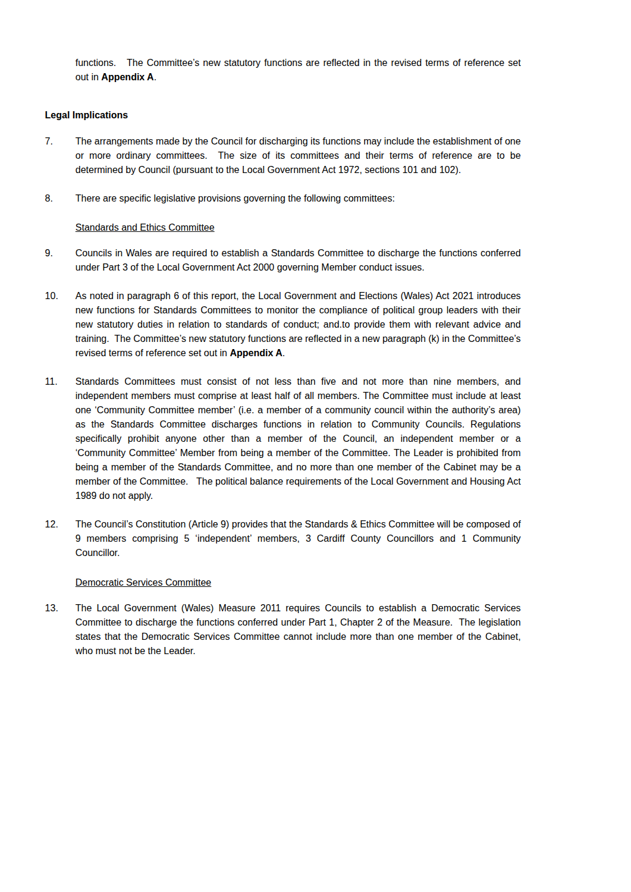functions. The Committee’s new statutory functions are reflected in the revised terms of reference set out in Appendix A.
Legal Implications
7. The arrangements made by the Council for discharging its functions may include the establishment of one or more ordinary committees. The size of its committees and their terms of reference are to be determined by Council (pursuant to the Local Government Act 1972, sections 101 and 102).
8. There are specific legislative provisions governing the following committees:
Standards and Ethics Committee
9. Councils in Wales are required to establish a Standards Committee to discharge the functions conferred under Part 3 of the Local Government Act 2000 governing Member conduct issues.
10. As noted in paragraph 6 of this report, the Local Government and Elections (Wales) Act 2021 introduces new functions for Standards Committees to monitor the compliance of political group leaders with their new statutory duties in relation to standards of conduct; and.to provide them with relevant advice and training. The Committee’s new statutory functions are reflected in a new paragraph (k) in the Committee’s revised terms of reference set out in Appendix A.
11. Standards Committees must consist of not less than five and not more than nine members, and independent members must comprise at least half of all members. The Committee must include at least one ‘Community Committee member’ (i.e. a member of a community council within the authority’s area) as the Standards Committee discharges functions in relation to Community Councils. Regulations specifically prohibit anyone other than a member of the Council, an independent member or a ‘Community Committee’ Member from being a member of the Committee. The Leader is prohibited from being a member of the Standards Committee, and no more than one member of the Cabinet may be a member of the Committee. The political balance requirements of the Local Government and Housing Act 1989 do not apply.
12. The Council’s Constitution (Article 9) provides that the Standards & Ethics Committee will be composed of 9 members comprising 5 ‘independent’ members, 3 Cardiff County Councillors and 1 Community Councillor.
Democratic Services Committee
13. The Local Government (Wales) Measure 2011 requires Councils to establish a Democratic Services Committee to discharge the functions conferred under Part 1, Chapter 2 of the Measure. The legislation states that the Democratic Services Committee cannot include more than one member of the Cabinet, who must not be the Leader.